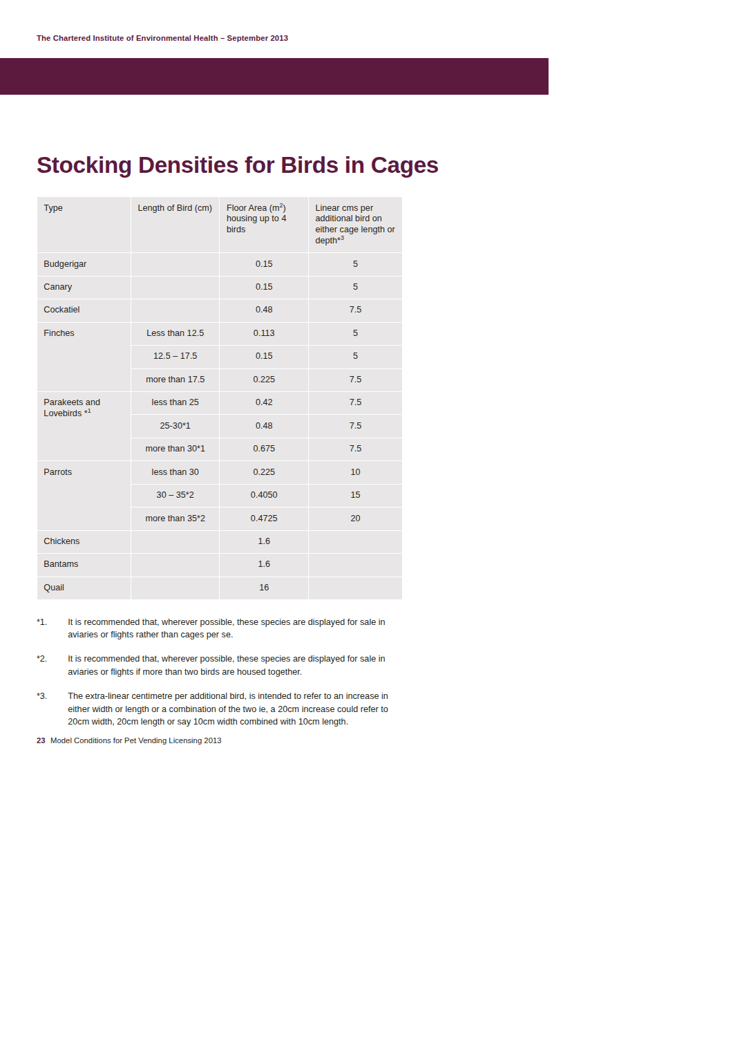The Chartered Institute of Environmental Health – September 2013
Stocking Densities for Birds in Cages
| Type | Length of Bird (cm) | Floor Area (m 2 ) housing up to 4 birds | Linear cms per additional bird on either cage length or depth* 3 |
| --- | --- | --- | --- |
| Budgerigar | | 0.15 | 5 |
| Canary | | 0.15 | 5 |
| Cockatiel | | 0.48 | 7.5 |
| Finches | Less than 12.5 | 0.113 | 5 |
| 12.5 – 17.5 | 0.15 | 5 |
| more than 17.5 | 0.225 | 7.5 |
| Parakeets and Lovebirds * 1 | less than 25 | 0.42 | 7.5 |
| 25-30*1 | 0.48 | 7.5 |
| more than 30*1 | 0.675 | 7.5 |
| Parrots | less than 30 | 0.225 | 10 |
| 30 – 35*2 | 0.4050 | 15 |
| more than 35*2 | 0.4725 | 20 |
| Chickens | | 1.6 | |
| Bantams | | 1.6 | |
| Quail | | 16 | |
*1.
It is recommended that, wherever possible, these species are displayed for sale in aviaries or flights rather than cages per se.
*2.
It is recommended that, wherever possible, these species are displayed for sale in aviaries or flights if more than two birds are housed together.
*3.
The extra-linear centimetre per additional bird, is intended to refer to an increase in either width or length or a combination of the two ie, a 20cm increase could refer to 20cm width, 20cm length or say 10cm width combined with 10cm length.
23 Model Conditions for Pet Vending Licensing 2013